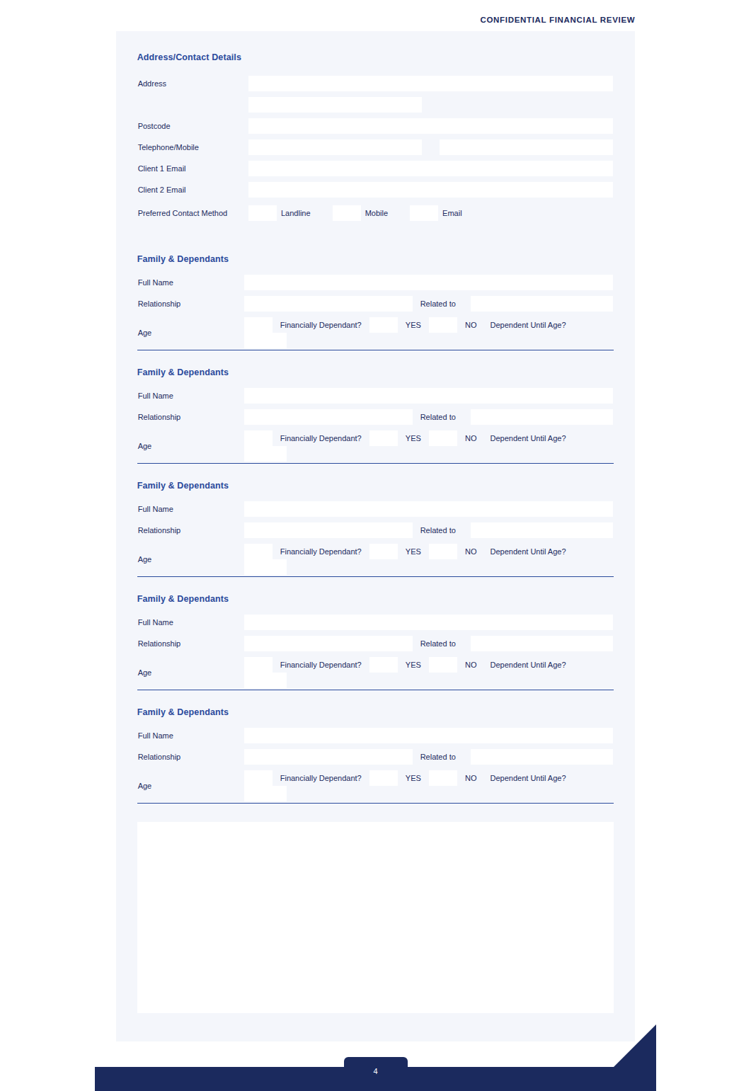CONFIDENTIAL FINANCIAL REVIEW
Address/Contact Details
| Address | |
| Postcode | |
| Telephone/Mobile | | | |
| Client 1 Email | |
| Client 2 Email | |
| Preferred Contact Method | Landline Mobile Email |
Family & Dependants
| Full Name | |
| Relationship | | Related to | |
| Age | Financially Dependant? YES NO Dependent Until Age? |
Family & Dependants
| Full Name | |
| Relationship | | Related to | |
| Age | Financially Dependant? YES NO Dependent Until Age? |
Family & Dependants
| Full Name | |
| Relationship | | Related to | |
| Age | Financially Dependant? YES NO Dependent Until Age? |
Family & Dependants
| Full Name | |
| Relationship | | Related to | |
| Age | Financially Dependant? YES NO Dependent Until Age? |
Family & Dependants
| Full Name | |
| Relationship | | Related to | |
| Age | Financially Dependant? YES NO Dependent Until Age? |
4